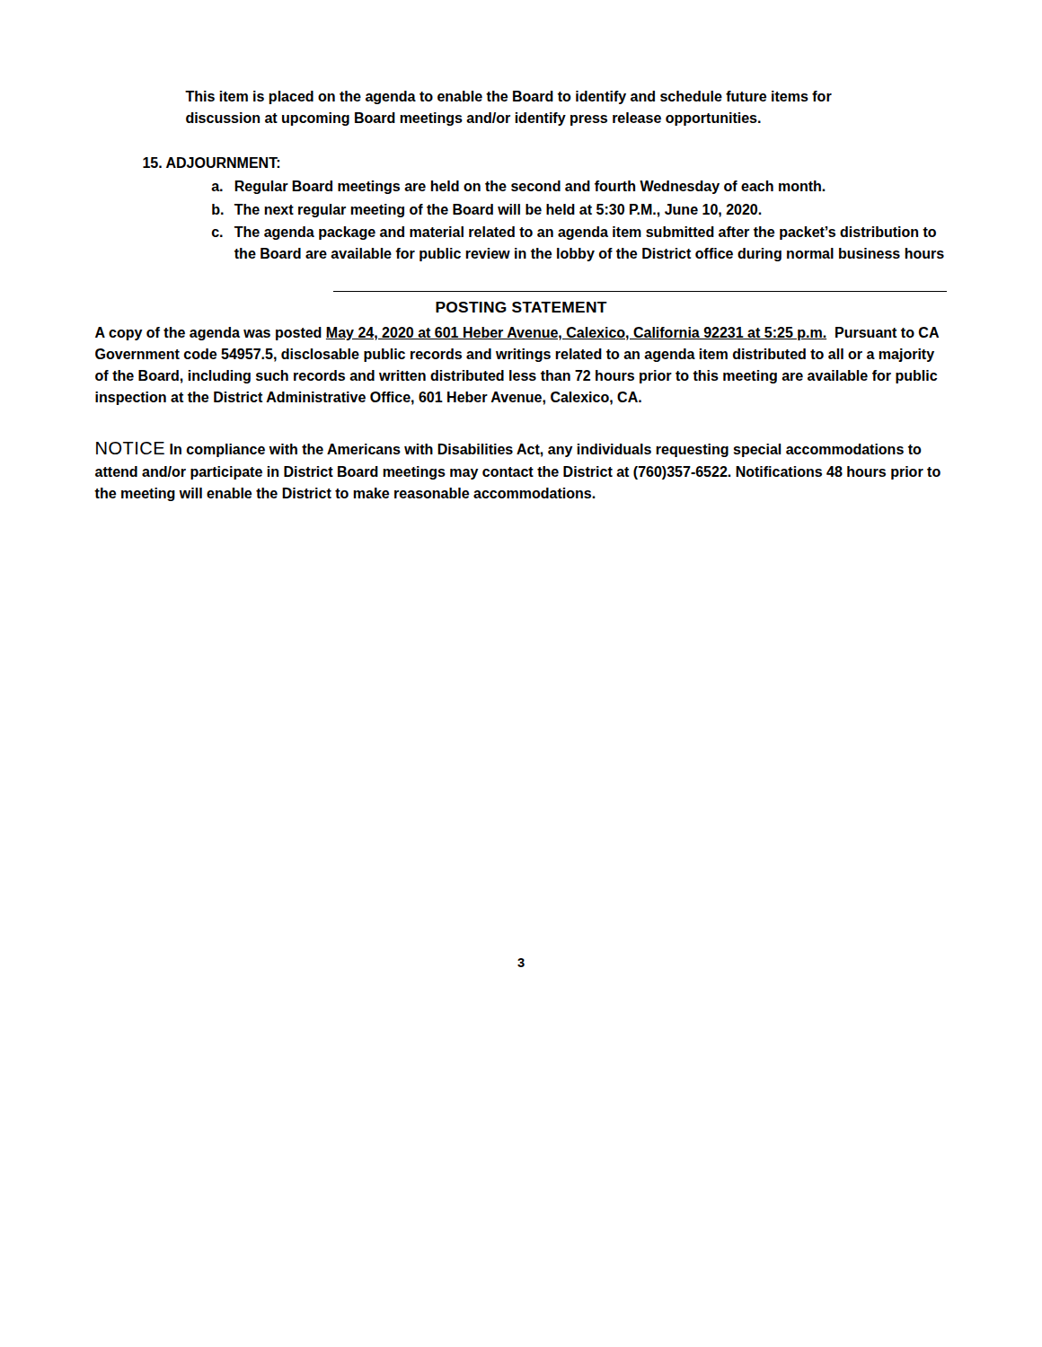This item is placed on the agenda to enable the Board to identify and schedule future items for discussion at upcoming Board meetings and/or identify press release opportunities.
15. ADJOURNMENT:
a. Regular Board meetings are held on the second and fourth Wednesday of each month.
b. The next regular meeting of the Board will be held at 5:30 P.M., June 10, 2020.
c. The agenda package and material related to an agenda item submitted after the packet’s distribution to the Board are available for public review in the lobby of the District office during normal business hours
POSTING STATEMENT
A copy of the agenda was posted May 24, 2020 at 601 Heber Avenue, Calexico, California 92231 at 5:25 p.m. Pursuant to CA Government code 54957.5, disclosable public records and writings related to an agenda item distributed to all or a majority of the Board, including such records and written distributed less than 72 hours prior to this meeting are available for public inspection at the District Administrative Office, 601 Heber Avenue, Calexico, CA.
NOTICE In compliance with the Americans with Disabilities Act, any individuals requesting special accommodations to attend and/or participate in District Board meetings may contact the District at (760)357-6522. Notifications 48 hours prior to the meeting will enable the District to make reasonable accommodations.
3